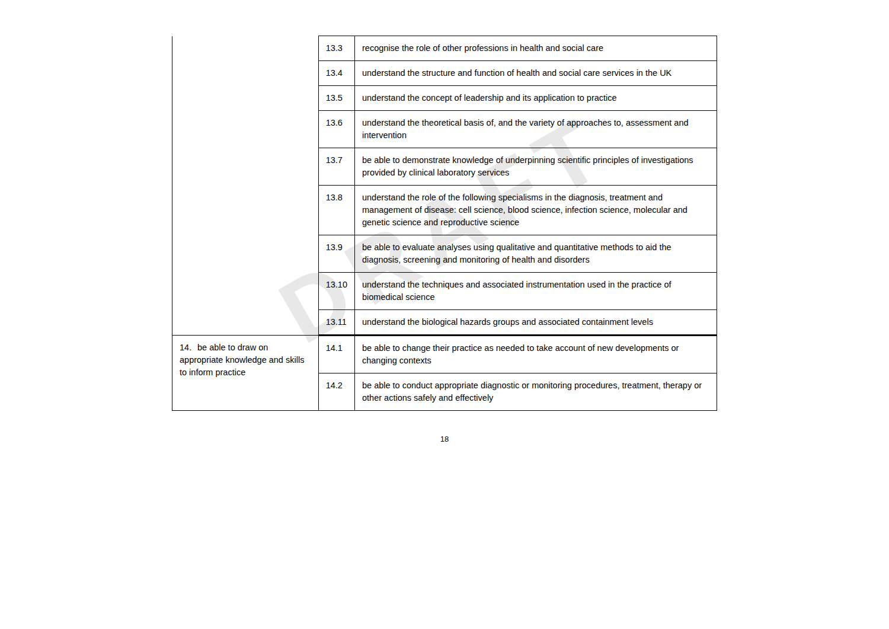DRAFT
| | 13.3 | recognise the role of other professions in health and social care |
| 13.4 | understand the structure and function of health and social care services in the UK |
| 13.5 | understand the concept of leadership and its application to practice |
| 13.6 | understand the theoretical basis of, and the variety of approaches to, assessment and intervention |
| 13.7 | be able to demonstrate knowledge of underpinning scientific principles of investigations provided by clinical laboratory services |
| 13.8 | understand the role of the following specialisms in the diagnosis, treatment and management of disease: cell science, blood science, infection science, molecular and genetic science and reproductive science |
| 13.9 | be able to evaluate analyses using qualitative and quantitative methods to aid the diagnosis, screening and monitoring of health and disorders |
| 13.10 | understand the techniques and associated instrumentation used in the practice of biomedical science |
| 13.11 | understand the biological hazards groups and associated containment levels |
| 14. be able to draw on appropriate knowledge and skills to inform practice | 14.1 | be able to change their practice as needed to take account of new developments or changing contexts |
| 14.2 | be able to conduct appropriate diagnostic or monitoring procedures, treatment, therapy or other actions safely and effectively |
18